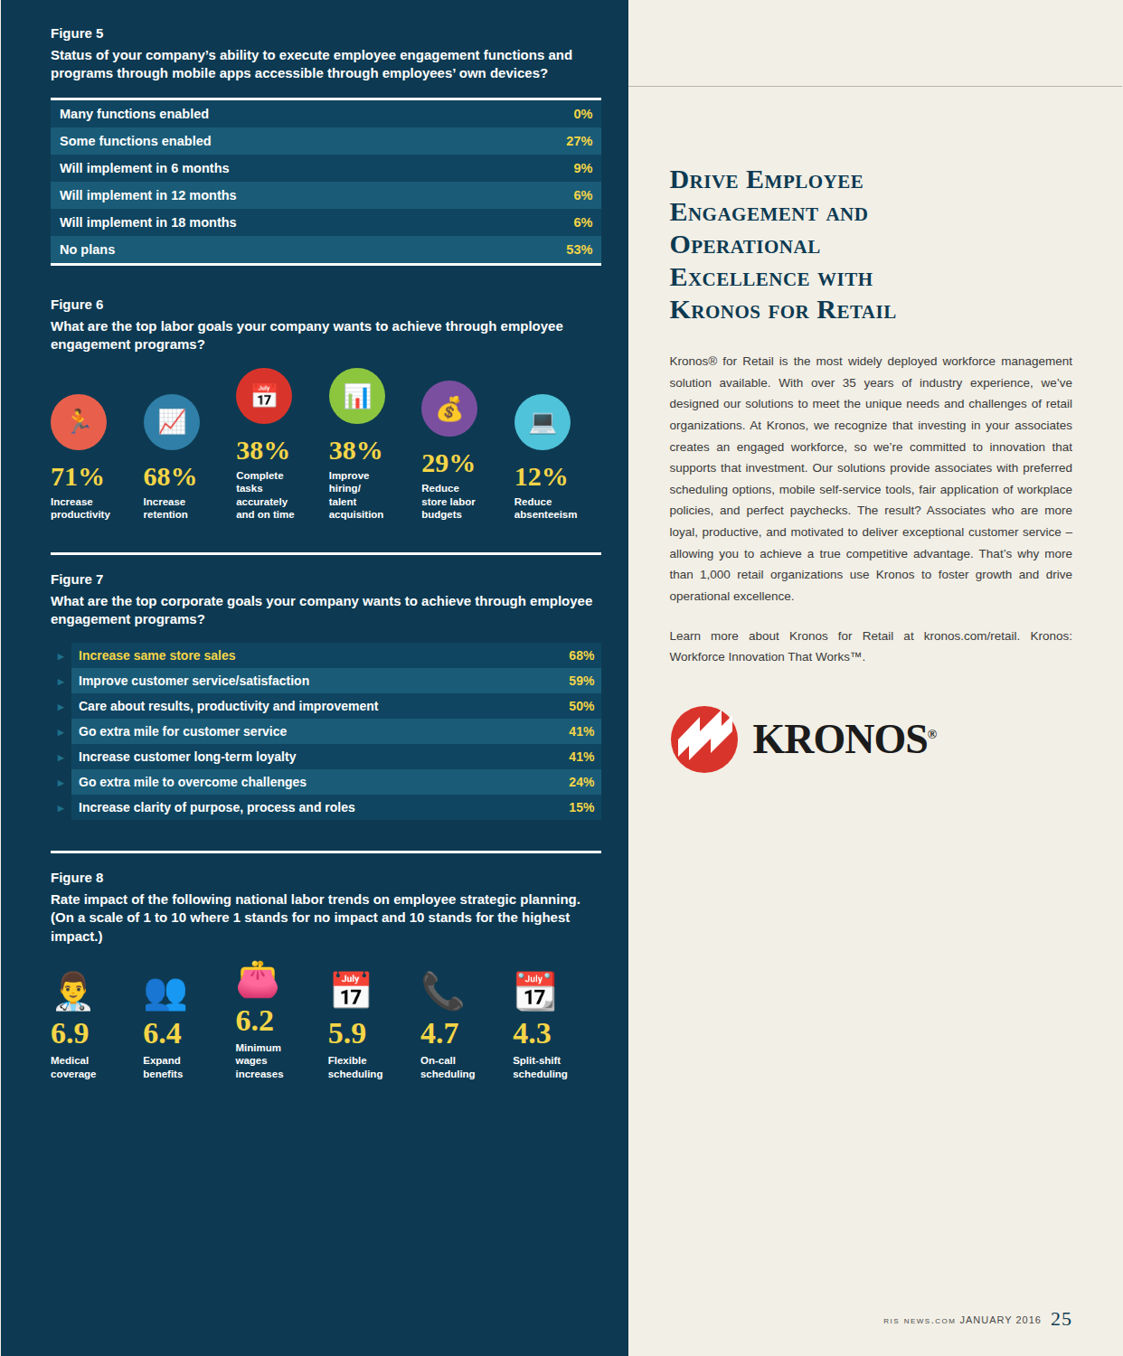Figure 5
Status of your company’s ability to execute employee engage­ment functions and programs through mobile apps accessible through employees’ own devices?
| Many functions enabled | 0% |
| Some functions enabled | 27% |
| Will implement in 6 months | 9% |
| Will implement in 12 months | 6% |
| Will implement in 18 months | 6% |
| No plans | 53% |
Figure 6
What are the top labor goals your company wants to achieve through employee engagement programs?
🏃
71%
Increase
productivity
📈
68%
Increase
retention
📅
38%
Complete
tasks
accurately
and on time
📊
38%
Improve
hiring/
talent
acquisition
💰
29%
Reduce
store labor
budgets
💻
12%
Reduce
absenteeism
Figure 7
What are the top corporate goals your company wants to achieve through employee engagement programs?
| ▸ | Increase same store sales | 68% |
| ▸ | Improve customer service/satisfaction | 59% |
| ▸ | Care about results, productivity and improvement | 50% |
| ▸ | Go extra mile for customer service | 41% |
| ▸ | Increase customer long-term loyalty | 41% |
| ▸ | Go extra mile to overcome challenges | 24% |
| ▸ | Increase clarity of purpose, process and roles | 15% |
Figure 8
Rate impact of the following national labor trends on employee strategic planning. (On a scale of 1 to 10 where 1 stands for no impact and 10 stands for the highest impact.)
👨‍⚕️
6.9
Medical
coverage
👥
6.4
Expand
benefits
👛
6.2
Minimum
wages
increases
📅
5.9
Flexible
scheduling
📞
4.7
On-call
scheduling
📆
4.3
Split-shift
scheduling
Drive Employee
Engagement and
Operational
Excellence with
Kronos for Retail
Kronos® for Retail is the most widely deployed workforce management solution available. With over 35 years of industry experience, we’ve designed our solutions to meet the unique needs and challenges of retail organizations. At Kronos, we recognize that investing in your associates creates an engaged workforce, so we’re committed to innovation that supports that investment. Our solutions provide associates with preferred scheduling options, mobile self-service tools, fair application of workplace policies, and perfect paychecks. The result? Associates who are more loyal, productive, and motivated to deliver exceptional customer service – allowing you to achieve a true competitive advantage. That’s why more than 1,000 retail organizations use Kronos to foster growth and drive operational excellence.
Learn more about Kronos for Retail at kronos.com/retail. Kronos: Workforce Innovation That Works™.
KRONOS®
ris news.com JANUARY 2016 25